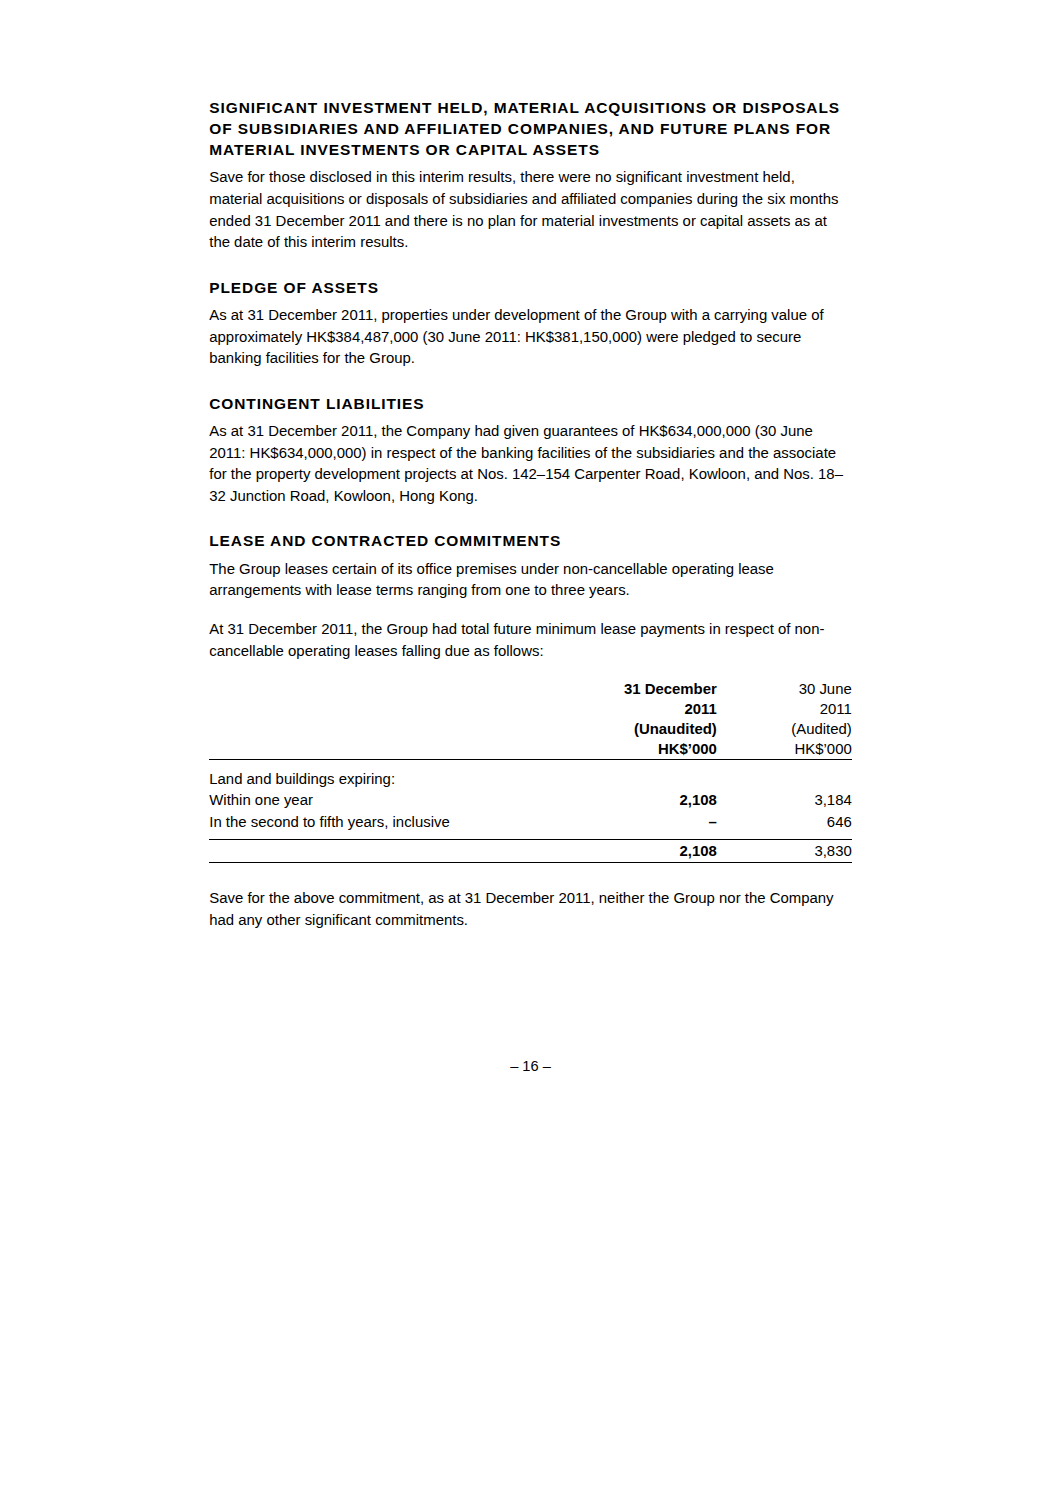SIGNIFICANT INVESTMENT HELD, MATERIAL ACQUISITIONS OR DISPOSALS OF SUBSIDIARIES AND AFFILIATED COMPANIES, AND FUTURE PLANS FOR MATERIAL INVESTMENTS OR CAPITAL ASSETS
Save for those disclosed in this interim results, there were no significant investment held, material acquisitions or disposals of subsidiaries and affiliated companies during the six months ended 31 December 2011 and there is no plan for material investments or capital assets as at the date of this interim results.
PLEDGE OF ASSETS
As at 31 December 2011, properties under development of the Group with a carrying value of approximately HK$384,487,000 (30 June 2011: HK$381,150,000) were pledged to secure banking facilities for the Group.
CONTINGENT LIABILITIES
As at 31 December 2011, the Company had given guarantees of HK$634,000,000 (30 June 2011: HK$634,000,000) in respect of the banking facilities of the subsidiaries and the associate for the property development projects at Nos. 142–154 Carpenter Road, Kowloon, and Nos. 18–32 Junction Road, Kowloon, Hong Kong.
LEASE AND CONTRACTED COMMITMENTS
The Group leases certain of its office premises under non-cancellable operating lease arrangements with lease terms ranging from one to three years.
At 31 December 2011, the Group had total future minimum lease payments in respect of non-cancellable operating leases falling due as follows:
| | 31 December 2011 (Unaudited) HK$’000 | 30 June 2011 (Audited) HK$’000 |
| --- | --- | --- |
| Land and buildings expiring: | | |
| Within one year | 2,108 | 3,184 |
| In the second to fifth years, inclusive | – | 646 |
| | 2,108 | 3,830 |
Save for the above commitment, as at 31 December 2011, neither the Group nor the Company had any other significant commitments.
– 16 –